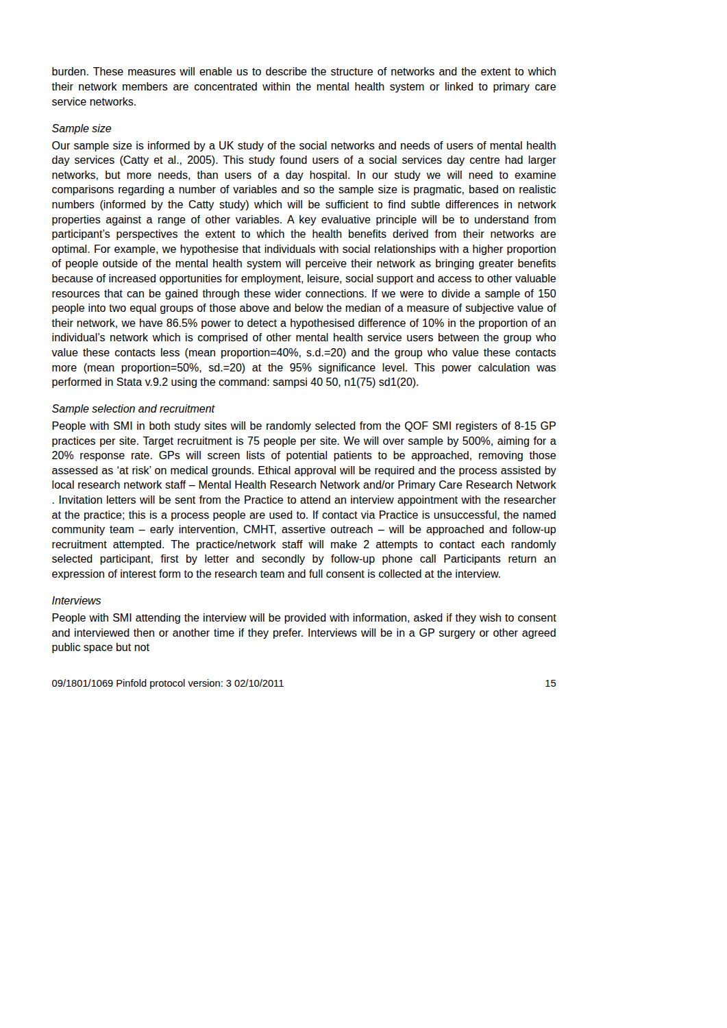burden. These measures will enable us to describe the structure of networks and the extent to which their network members are concentrated within the mental health system or linked to primary care service networks.
Sample size
Our sample size is informed by a UK study of the social networks and needs of users of mental health day services (Catty et al., 2005). This study found users of a social services day centre had larger networks, but more needs, than users of a day hospital. In our study we will need to examine comparisons regarding a number of variables and so the sample size is pragmatic, based on realistic numbers (informed by the Catty study) which will be sufficient to find subtle differences in network properties against a range of other variables. A key evaluative principle will be to understand from participant’s perspectives the extent to which the health benefits derived from their networks are optimal. For example, we hypothesise that individuals with social relationships with a higher proportion of people outside of the mental health system will perceive their network as bringing greater benefits because of increased opportunities for employment, leisure, social support and access to other valuable resources that can be gained through these wider connections. If we were to divide a sample of 150 people into two equal groups of those above and below the median of a measure of subjective value of their network, we have 86.5% power to detect a hypothesised difference of 10% in the proportion of an individual’s network which is comprised of other mental health service users between the group who value these contacts less (mean proportion=40%, s.d.=20) and the group who value these contacts more (mean proportion=50%, sd.=20) at the 95% significance level. This power calculation was performed in Stata v.9.2 using the command: sampsi 40 50, n1(75) sd1(20).
Sample selection and recruitment
People with SMI in both study sites will be randomly selected from the QOF SMI registers of 8-15 GP practices per site. Target recruitment is 75 people per site. We will over sample by 500%, aiming for a 20% response rate. GPs will screen lists of potential patients to be approached, removing those assessed as ‘at risk’ on medical grounds. Ethical approval will be required and the process assisted by local research network staff – Mental Health Research Network and/or Primary Care Research Network . Invitation letters will be sent from the Practice to attend an interview appointment with the researcher at the practice; this is a process people are used to. If contact via Practice is unsuccessful, the named community team – early intervention, CMHT, assertive outreach – will be approached and follow-up recruitment attempted. The practice/network staff will make 2 attempts to contact each randomly selected participant, first by letter and secondly by follow-up phone call Participants return an expression of interest form to the research team and full consent is collected at the interview.
Interviews
People with SMI attending the interview will be provided with information, asked if they wish to consent and interviewed then or another time if they prefer. Interviews will be in a GP surgery or other agreed public space but not
09/1801/1069 Pinfold protocol version: 3 02/10/2011 15